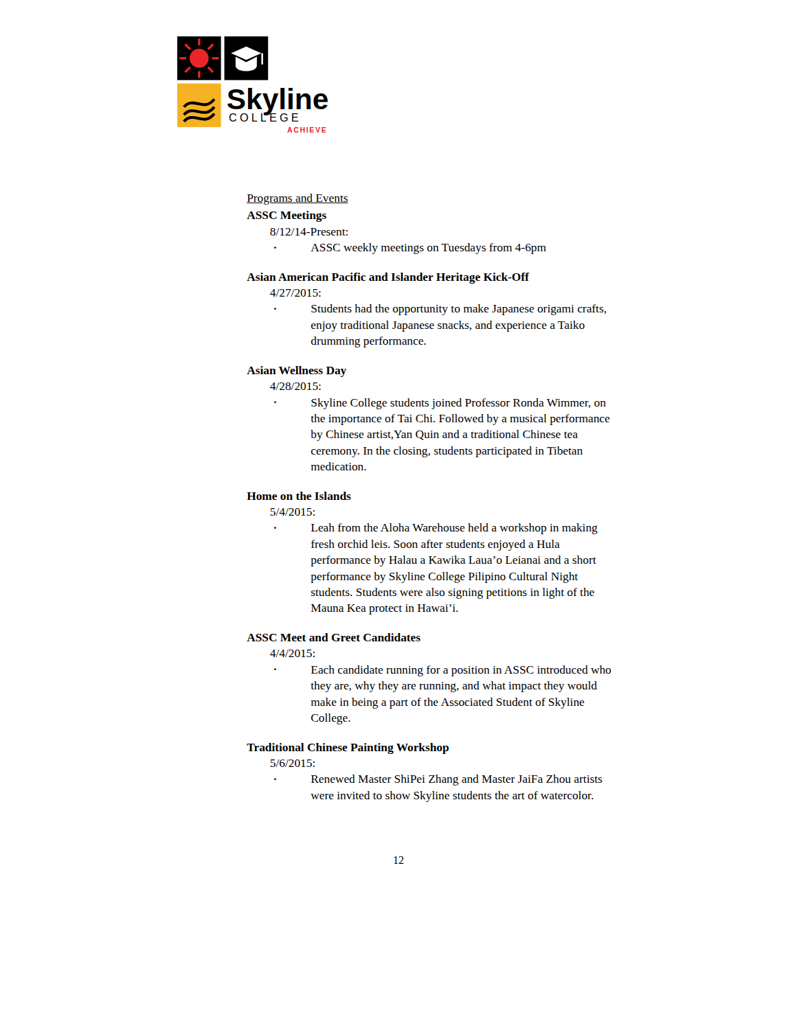Skyline COLLEGE ACHIEVE
Programs and Events
ASSC Meetings
8/12/14-Present:
ASSC weekly meetings on Tuesdays from 4-6pm
Asian American Pacific and Islander Heritage Kick-Off
4/27/2015:
Students had the opportunity to make Japanese origami crafts, enjoy traditional Japanese snacks, and experience a Taiko drumming performance.
Asian Wellness Day
4/28/2015:
Skyline College students joined Professor Ronda Wimmer, on the importance of Tai Chi. Followed by a musical performance by Chinese artist,Yan Quin and a traditional Chinese tea ceremony. In the closing, students participated in Tibetan medication.
Home on the Islands
5/4/2015:
Leah from the Aloha Warehouse held a workshop in making fresh orchid leis. Soon after students enjoyed a Hula performance by Halau a Kawika Laua’o Leianai and a short performance by Skyline College Pilipino Cultural Night students. Students were also signing petitions in light of the Mauna Kea protect in Hawai’i.
ASSC Meet and Greet Candidates
4/4/2015:
Each candidate running for a position in ASSC introduced who they are, why they are running, and what impact they would make in being a part of the Associated Student of Skyline College.
Traditional Chinese Painting Workshop
5/6/2015:
Renewed Master ShiPei Zhang and Master JaiFa Zhou artists were invited to show Skyline students the art of watercolor.
12